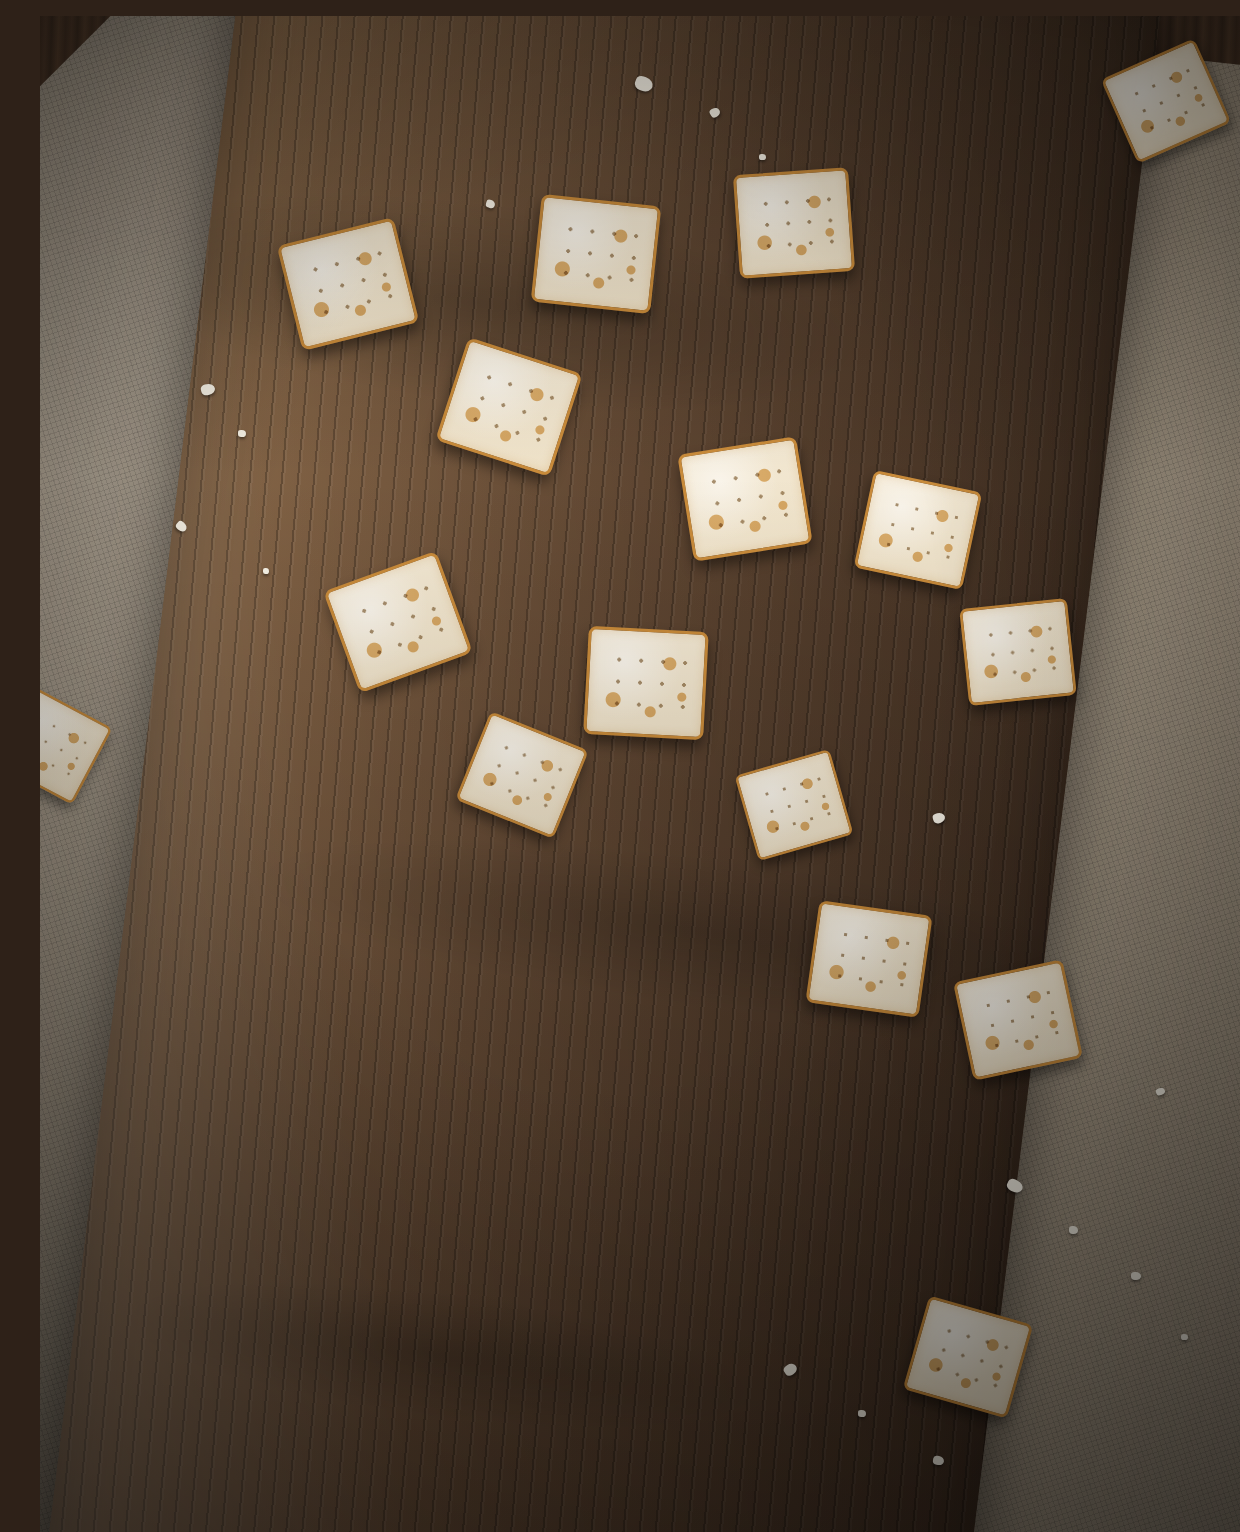Saltine crackers scattered on a rustic wooden cutting board with burlap cloth